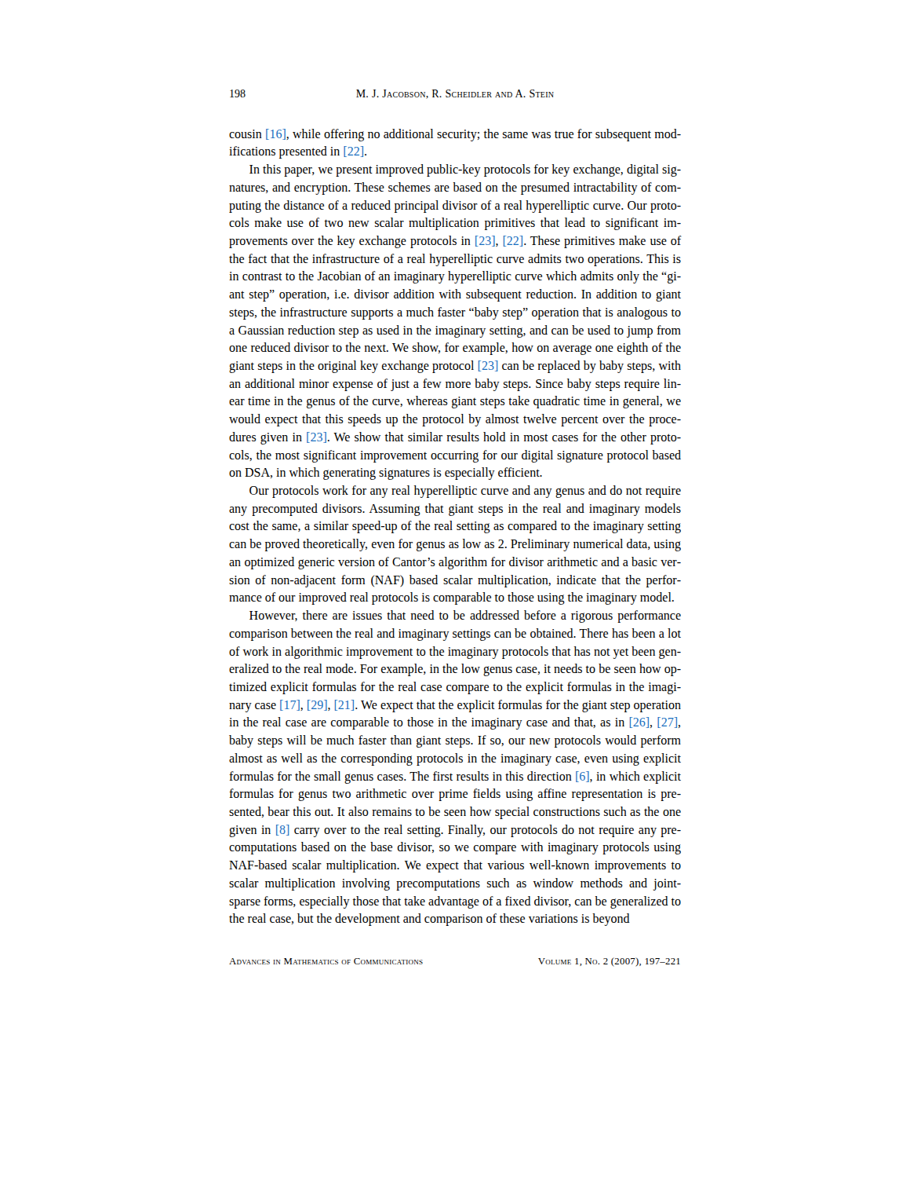198 M. J. Jacobson, R. Scheidler and A. Stein
cousin [16], while offering no additional security; the same was true for subsequent modifications presented in [22].
In this paper, we present improved public-key protocols for key exchange, digital signatures, and encryption. These schemes are based on the presumed intractability of computing the distance of a reduced principal divisor of a real hyperelliptic curve. Our protocols make use of two new scalar multiplication primitives that lead to significant improvements over the key exchange protocols in [23], [22]. These primitives make use of the fact that the infrastructure of a real hyperelliptic curve admits two operations. This is in contrast to the Jacobian of an imaginary hyperelliptic curve which admits only the “giant step” operation, i.e. divisor addition with subsequent reduction. In addition to giant steps, the infrastructure supports a much faster “baby step” operation that is analogous to a Gaussian reduction step as used in the imaginary setting, and can be used to jump from one reduced divisor to the next. We show, for example, how on average one eighth of the giant steps in the original key exchange protocol [23] can be replaced by baby steps, with an additional minor expense of just a few more baby steps. Since baby steps require linear time in the genus of the curve, whereas giant steps take quadratic time in general, we would expect that this speeds up the protocol by almost twelve percent over the procedures given in [23]. We show that similar results hold in most cases for the other protocols, the most significant improvement occurring for our digital signature protocol based on DSA, in which generating signatures is especially efficient.
Our protocols work for any real hyperelliptic curve and any genus and do not require any precomputed divisors. Assuming that giant steps in the real and imaginary models cost the same, a similar speed-up of the real setting as compared to the imaginary setting can be proved theoretically, even for genus as low as 2. Preliminary numerical data, using an optimized generic version of Cantor’s algorithm for divisor arithmetic and a basic version of non-adjacent form (NAF) based scalar multiplication, indicate that the performance of our improved real protocols is comparable to those using the imaginary model.
However, there are issues that need to be addressed before a rigorous performance comparison between the real and imaginary settings can be obtained. There has been a lot of work in algorithmic improvement to the imaginary protocols that has not yet been generalized to the real mode. For example, in the low genus case, it needs to be seen how optimized explicit formulas for the real case compare to the explicit formulas in the imaginary case [17], [29], [21]. We expect that the explicit formulas for the giant step operation in the real case are comparable to those in the imaginary case and that, as in [26], [27], baby steps will be much faster than giant steps. If so, our new protocols would perform almost as well as the corresponding protocols in the imaginary case, even using explicit formulas for the small genus cases. The first results in this direction [6], in which explicit formulas for genus two arithmetic over prime fields using affine representation is presented, bear this out. It also remains to be seen how special constructions such as the one given in [8] carry over to the real setting. Finally, our protocols do not require any precomputations based on the base divisor, so we compare with imaginary protocols using NAF-based scalar multiplication. We expect that various well-known improvements to scalar multiplication involving precomputations such as window methods and joint-sparse forms, especially those that take advantage of a fixed divisor, can be generalized to the real case, but the development and comparison of these variations is beyond
Advances in Mathematics of Communications Volume 1, No. 2 (2007), 197–221